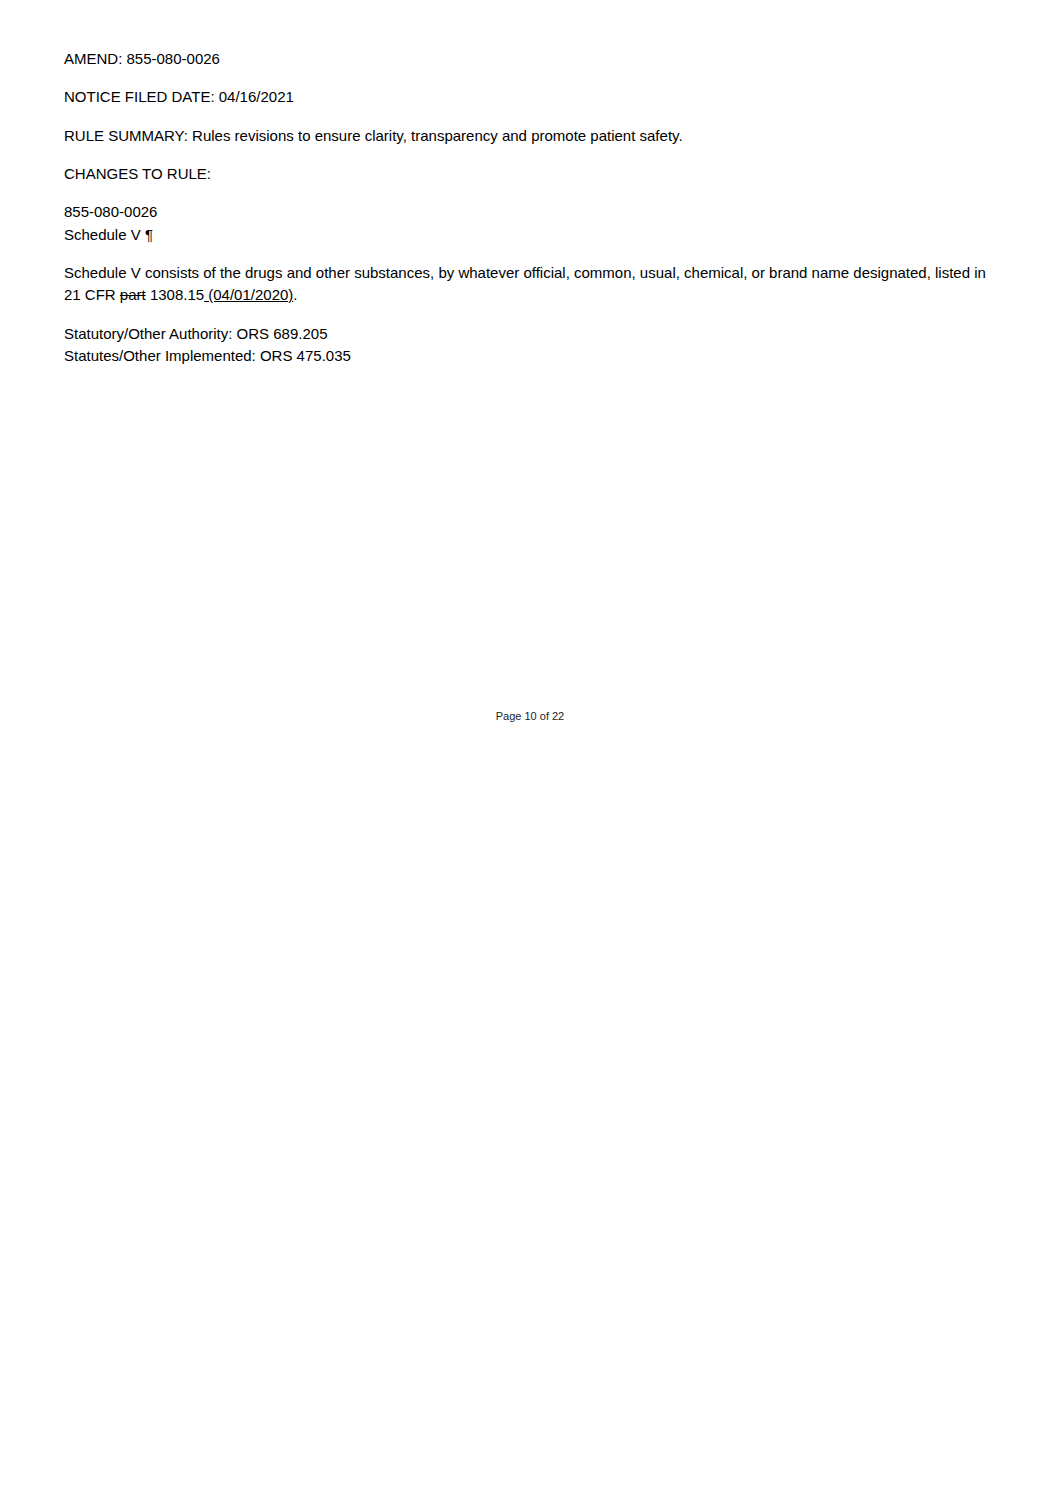AMEND: 855-080-0026
NOTICE FILED DATE: 04/16/2021
RULE SUMMARY: Rules revisions to ensure clarity, transparency and promote patient safety.
CHANGES TO RULE:
855-080-0026
Schedule V ¶
Schedule V consists of the drugs and other substances, by whatever official, common, usual, chemical, or brand name designated, listed in 21 CFR part 1308.15 (04/01/2020).
Statutory/Other Authority: ORS 689.205
Statutes/Other Implemented: ORS 475.035
Page 10 of 22